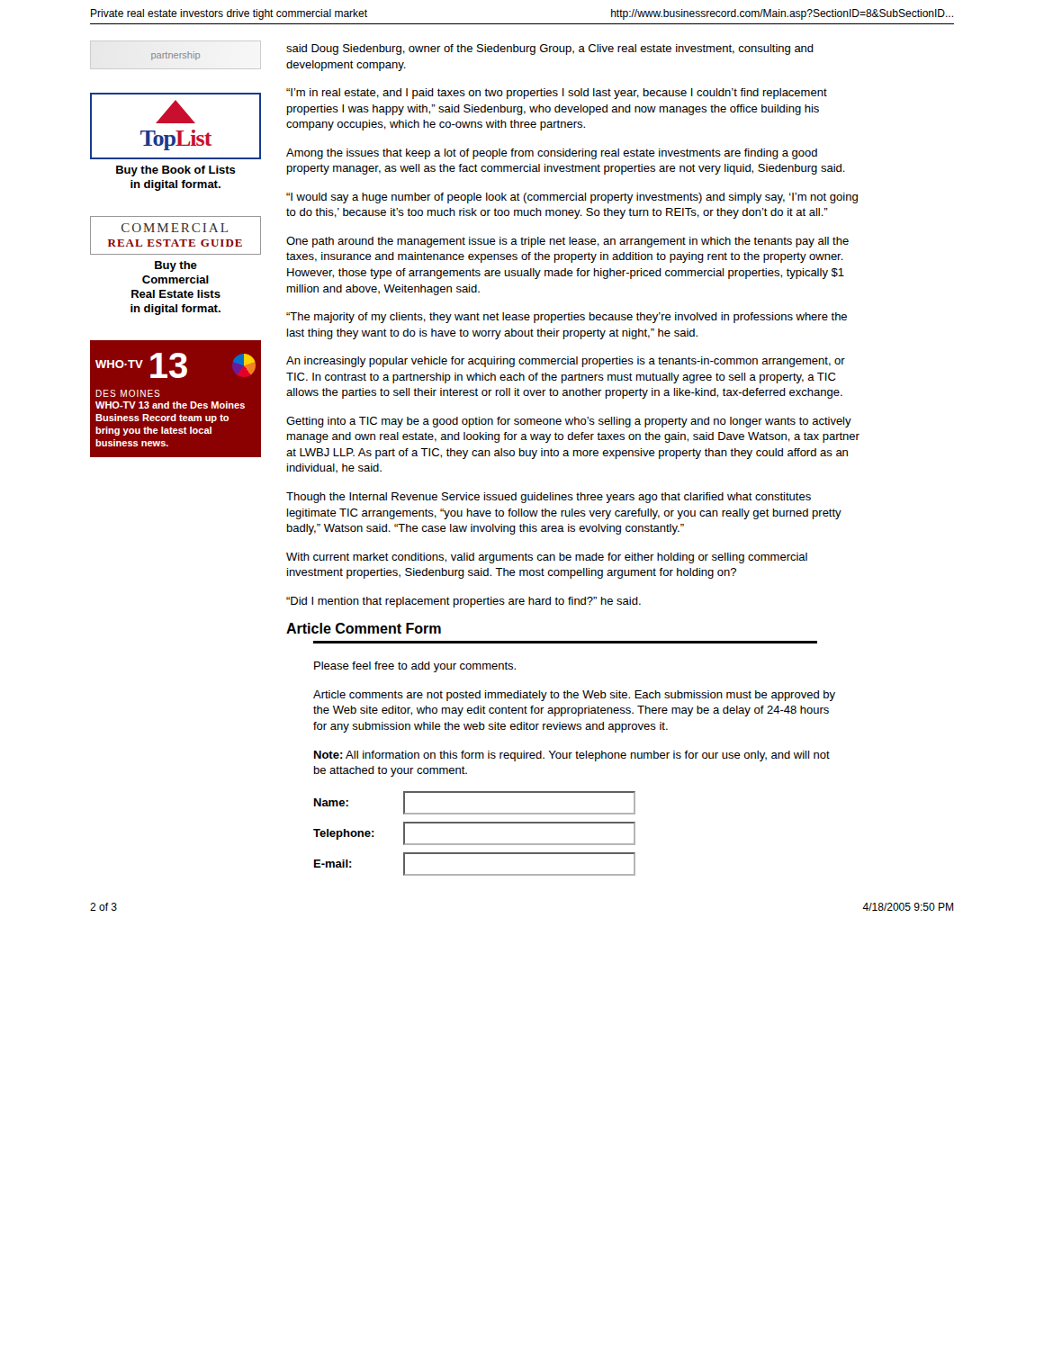Private real estate investors drive tight commercial market
http://www.businessrecord.com/Main.asp?SectionID=8&SubSectionID...
partnership
TopList
Buy the Book of Lists
in digital format.
COMMERCIAL
REAL ESTATE GUIDE
Buy the
Commercial
Real Estate lists
in digital format.
WHO·TV
13
DES MOINES
WHO-TV 13 and the Des Moines Business Record team up to bring you the latest local business news.
said Doug Siedenburg, owner of the Siedenburg Group, a Clive real estate investment, consulting and development company.
“I’m in real estate, and I paid taxes on two properties I sold last year, because I couldn’t find replacement properties I was happy with,” said Siedenburg, who developed and now manages the office building his company occupies, which he co-owns with three partners.
Among the issues that keep a lot of people from considering real estate investments are finding a good property manager, as well as the fact commercial investment properties are not very liquid, Siedenburg said.
“I would say a huge number of people look at (commercial property investments) and simply say, ‘I’m not going to do this,’ because it’s too much risk or too much money. So they turn to REITs, or they don’t do it at all.”
One path around the management issue is a triple net lease, an arrangement in which the tenants pay all the taxes, insurance and maintenance expenses of the property in addition to paying rent to the property owner. However, those type of arrangements are usually made for higher-priced commercial properties, typically $1 million and above, Weitenhagen said.
“The majority of my clients, they want net lease properties because they’re involved in professions where the last thing they want to do is have to worry about their property at night,” he said.
An increasingly popular vehicle for acquiring commercial properties is a tenants-in-common arrangement, or TIC. In contrast to a partnership in which each of the partners must mutually agree to sell a property, a TIC allows the parties to sell their interest or roll it over to another property in a like-kind, tax-deferred exchange.
Getting into a TIC may be a good option for someone who’s selling a property and no longer wants to actively manage and own real estate, and looking for a way to defer taxes on the gain, said Dave Watson, a tax partner at LWBJ LLP. As part of a TIC, they can also buy into a more expensive property than they could afford as an individual, he said.
Though the Internal Revenue Service issued guidelines three years ago that clarified what constitutes legitimate TIC arrangements, “you have to follow the rules very carefully, or you can really get burned pretty badly,” Watson said. “The case law involving this area is evolving constantly.”
With current market conditions, valid arguments can be made for either holding or selling commercial investment properties, Siedenburg said. The most compelling argument for holding on?
“Did I mention that replacement properties are hard to find?” he said.
Article Comment Form
Please feel free to add your comments.
Article comments are not posted immediately to the Web site. Each submission must be approved by the Web site editor, who may edit content for appropriateness. There may be a delay of 24-48 hours for any submission while the web site editor reviews and approves it.
Note: All information on this form is required. Your telephone number is for our use only, and will not be attached to your comment.
Name:
Telephone:
E-mail:
2 of 3
4/18/2005 9:50 PM